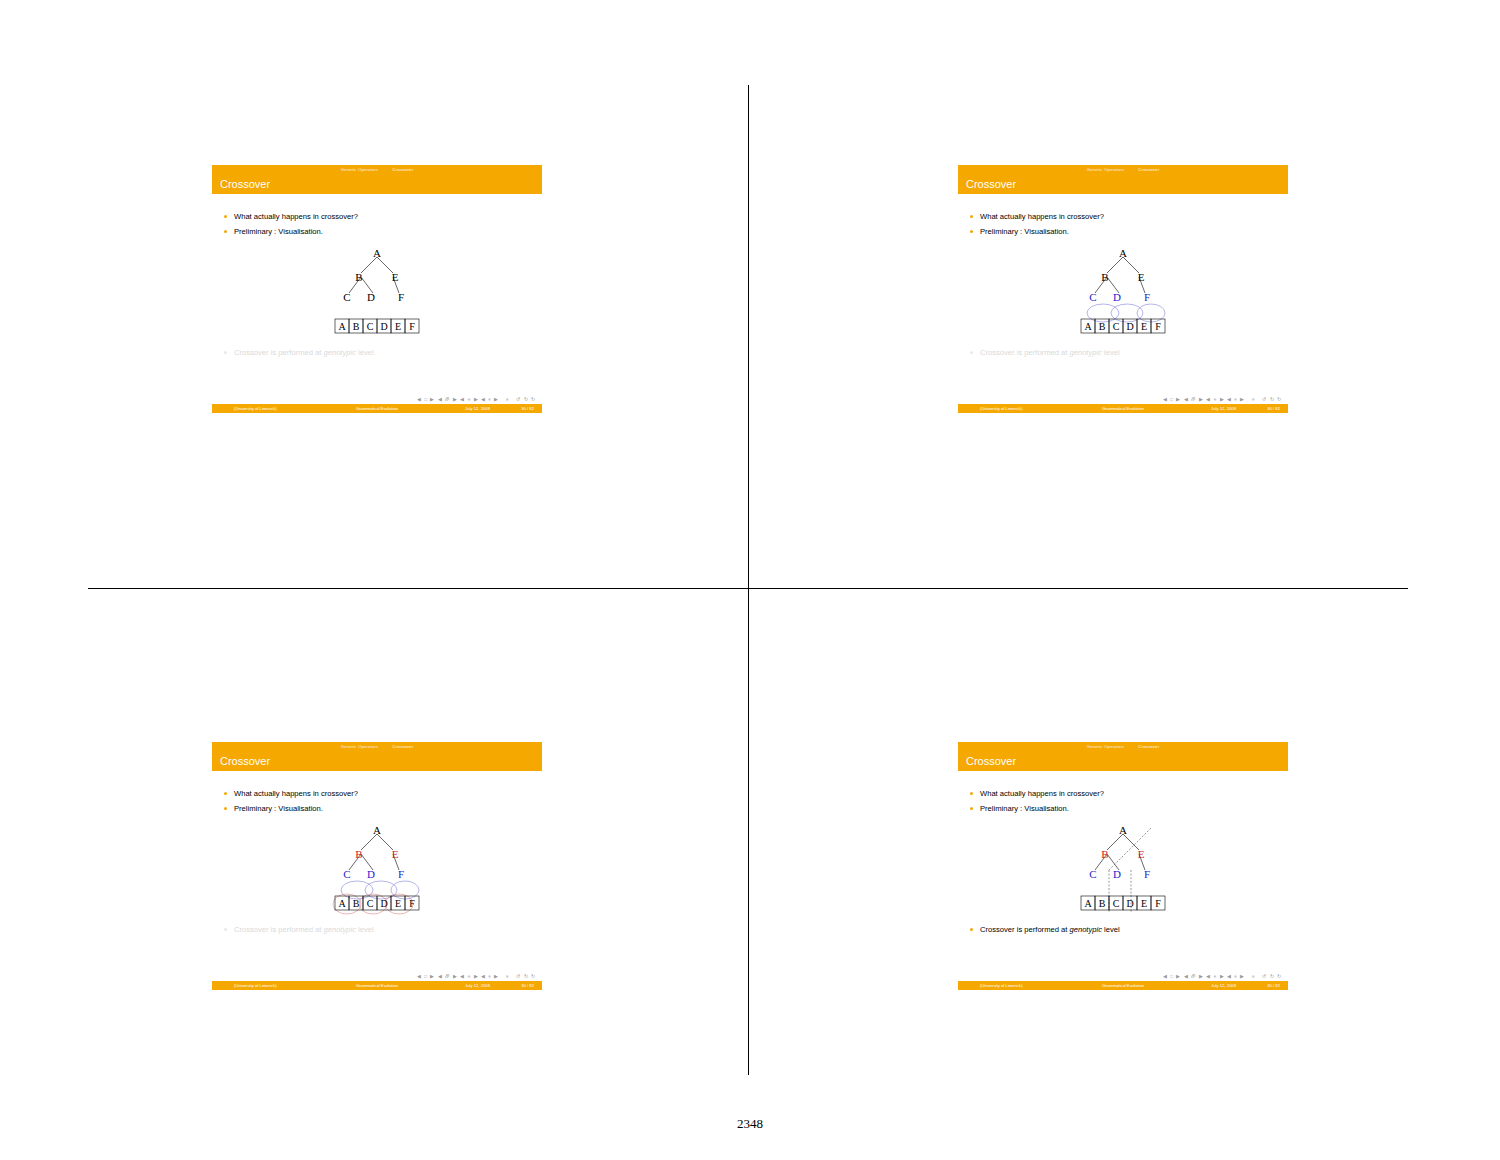Genetic Operators Crossover
Crossover
What actually happens in crossover?
Preliminary : Visualisation.
A B E C D F A B C D E F
Crossover is performed at genotypic level
◀ □ ▶ ◀ 🗗 ▶ ◀ ≡ ▶ ◀ ≡ ▶ ≡ ↺ ↻ ↻
(University of Limerick) Grammatical Evolution July 12, 2008 30 / 82
Genetic Operators Crossover
Crossover
What actually happens in crossover?
Preliminary : Visualisation.
A B E C D F A B C D E F
Crossover is performed at genotypic level
◀ □ ▶ ◀ 🗗 ▶ ◀ ≡ ▶ ◀ ≡ ▶ ≡ ↺ ↻ ↻
(University of Limerick) Grammatical Evolution July 12, 2008 30 / 82
Genetic Operators Crossover
Crossover
What actually happens in crossover?
Preliminary : Visualisation.
A B E C D F A B C D E F
Crossover is performed at genotypic level
◀ □ ▶ ◀ 🗗 ▶ ◀ ≡ ▶ ◀ ≡ ▶ ≡ ↺ ↻ ↻
(University of Limerick) Grammatical Evolution July 12, 2008 30 / 82
Genetic Operators Crossover
Crossover
What actually happens in crossover?
Preliminary : Visualisation.
A B E C D F A B C D E F
Crossover is performed at genotypic level
◀ □ ▶ ◀ 🗗 ▶ ◀ ≡ ▶ ◀ ≡ ▶ ≡ ↺ ↻ ↻
(University of Limerick) Grammatical Evolution July 12, 2008 30 / 82
2348